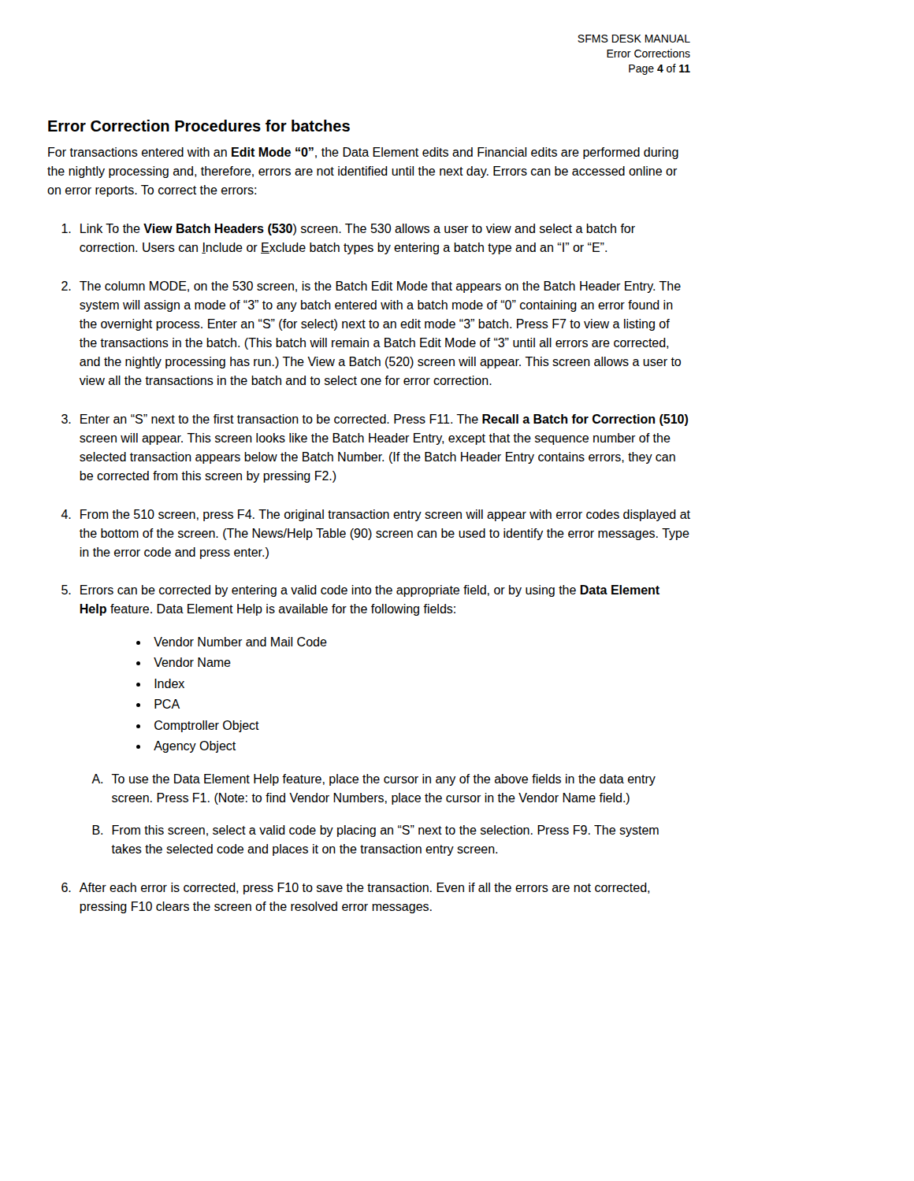SFMS DESK MANUAL
Error Corrections
Page 4 of 11
Error Correction Procedures for batches
For transactions entered with an Edit Mode “0”, the Data Element edits and Financial edits are performed during the nightly processing and, therefore, errors are not identified until the next day. Errors can be accessed online or on error reports. To correct the errors:
Link To the View Batch Headers (530) screen. The 530 allows a user to view and select a batch for correction. Users can Include or Exclude batch types by entering a batch type and an “I” or “E”.
The column MODE, on the 530 screen, is the Batch Edit Mode that appears on the Batch Header Entry. The system will assign a mode of “3” to any batch entered with a batch mode of “0” containing an error found in the overnight process. Enter an “S” (for select) next to an edit mode “3” batch. Press F7 to view a listing of the transactions in the batch. (This batch will remain a Batch Edit Mode of “3” until all errors are corrected, and the nightly processing has run.) The View a Batch (520) screen will appear. This screen allows a user to view all the transactions in the batch and to select one for error correction.
Enter an “S” next to the first transaction to be corrected. Press F11. The Recall a Batch for Correction (510) screen will appear. This screen looks like the Batch Header Entry, except that the sequence number of the selected transaction appears below the Batch Number. (If the Batch Header Entry contains errors, they can be corrected from this screen by pressing F2.)
From the 510 screen, press F4. The original transaction entry screen will appear with error codes displayed at the bottom of the screen. (The News/Help Table (90) screen can be used to identify the error messages. Type in the error code and press enter.)
Errors can be corrected by entering a valid code into the appropriate field, or by using the Data Element Help feature. Data Element Help is available for the following fields:
Vendor Number and Mail Code
Vendor Name
Index
PCA
Comptroller Object
Agency Object
To use the Data Element Help feature, place the cursor in any of the above fields in the data entry screen. Press F1. (Note: to find Vendor Numbers, place the cursor in the Vendor Name field.)
From this screen, select a valid code by placing an “S” next to the selection. Press F9. The system takes the selected code and places it on the transaction entry screen.
After each error is corrected, press F10 to save the transaction. Even if all the errors are not corrected, pressing F10 clears the screen of the resolved error messages.